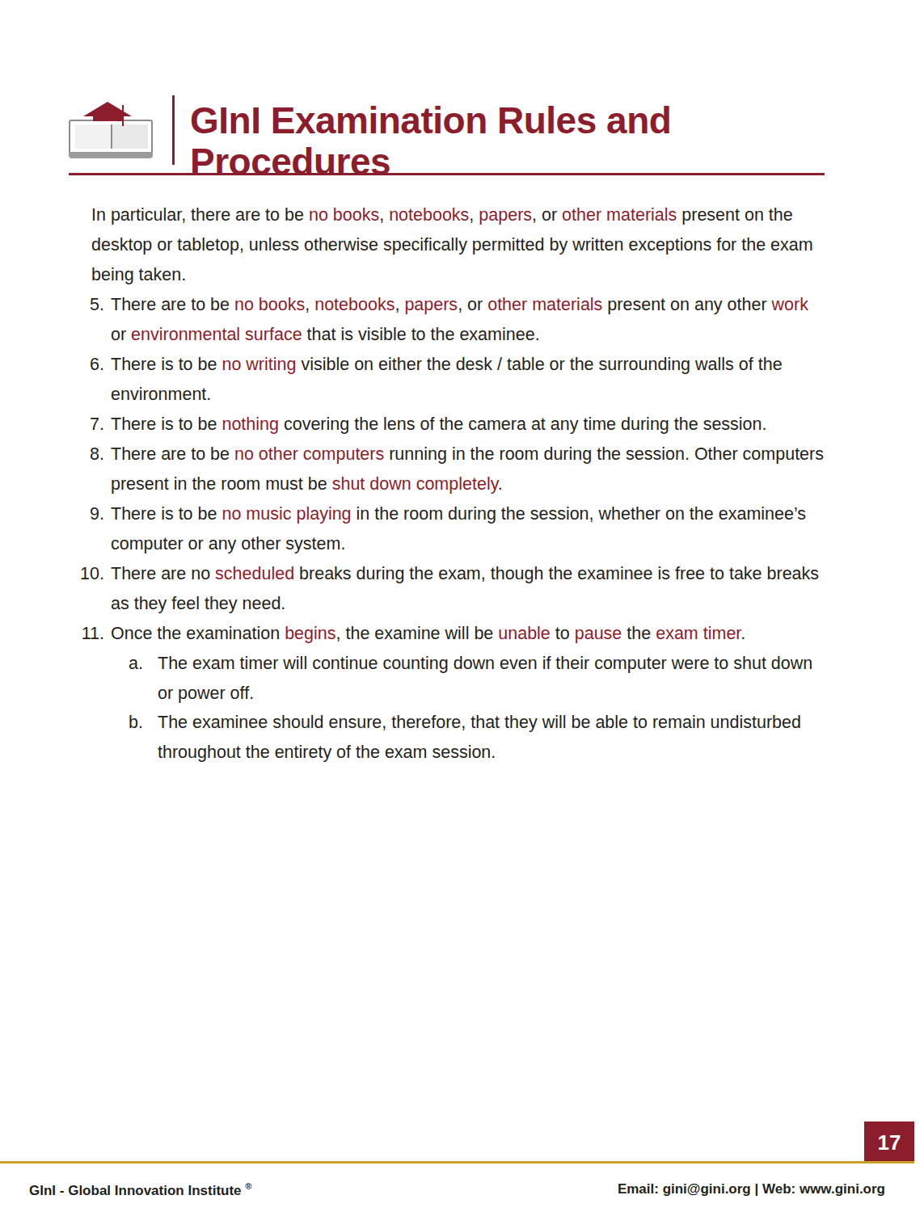GInI Examination Rules and Procedures
In particular, there are to be no books, notebooks, papers, or other materials present on the desktop or tabletop, unless otherwise specifically permitted by written exceptions for the exam being taken.
5. There are to be no books, notebooks, papers, or other materials present on any other work or environmental surface that is visible to the examinee.
6. There is to be no writing visible on either the desk / table or the surrounding walls of the environment.
7. There is to be nothing covering the lens of the camera at any time during the session.
8. There are to be no other computers running in the room during the session. Other computers present in the room must be shut down completely.
9. There is to be no music playing in the room during the session, whether on the examinee’s computer or any other system.
10. There are no scheduled breaks during the exam, though the examinee is free to take breaks as they feel they need.
11. Once the examination begins, the examine will be unable to pause the exam timer.
a. The exam timer will continue counting down even if their computer were to shut down or power off.
b. The examinee should ensure, therefore, that they will be able to remain undisturbed throughout the entirety of the exam session.
17
GInI - Global Innovation Institute ®
Email: gini@gini.org | Web: www.gini.org